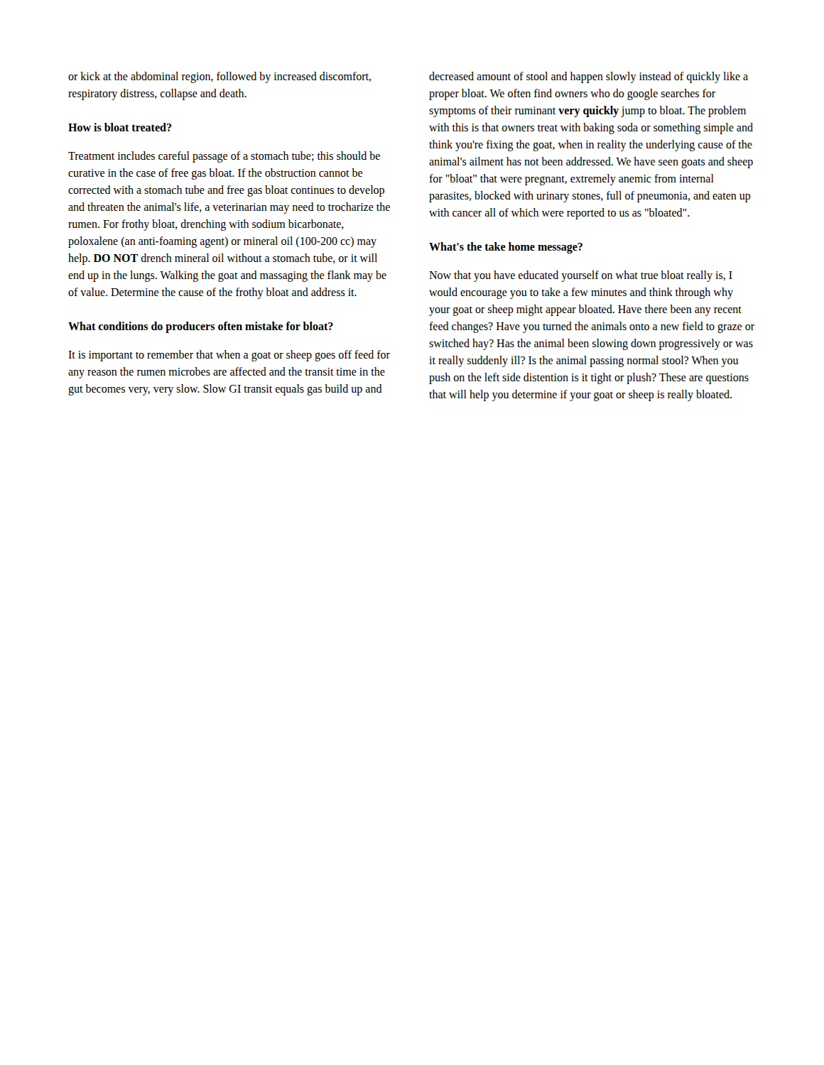or kick at the abdominal region, followed by increased discomfort, respiratory distress, collapse and death.
How is bloat treated?
Treatment includes careful passage of a stomach tube; this should be curative in the case of free gas bloat. If the obstruction cannot be corrected with a stomach tube and free gas bloat continues to develop and threaten the animal's life, a veterinarian may need to trocharize the rumen. For frothy bloat, drenching with sodium bicarbonate, poloxalene (an anti-foaming agent) or mineral oil (100-200 cc) may help. DO NOT drench mineral oil without a stomach tube, or it will end up in the lungs. Walking the goat and massaging the flank may be of value. Determine the cause of the frothy bloat and address it.
What conditions do producers often mistake for bloat?
It is important to remember that when a goat or sheep goes off feed for any reason the rumen microbes are affected and the transit time in the gut becomes very, very slow. Slow GI transit equals gas build up and decreased amount of stool and happen slowly instead of quickly like a proper bloat. We often find owners who do google searches for symptoms of their ruminant very quickly jump to bloat. The problem with this is that owners treat with baking soda or something simple and think you're fixing the goat, when in reality the underlying cause of the animal's ailment has not been addressed. We have seen goats and sheep for "bloat" that were pregnant, extremely anemic from internal parasites, blocked with urinary stones, full of pneumonia, and eaten up with cancer all of which were reported to us as "bloated".
What's the take home message?
Now that you have educated yourself on what true bloat really is, I would encourage you to take a few minutes and think through why your goat or sheep might appear bloated. Have there been any recent feed changes? Have you turned the animals onto a new field to graze or switched hay? Has the animal been slowing down progressively or was it really suddenly ill? Is the animal passing normal stool? When you push on the left side distention is it tight or plush? These are questions that will help you determine if your goat or sheep is really bloated.